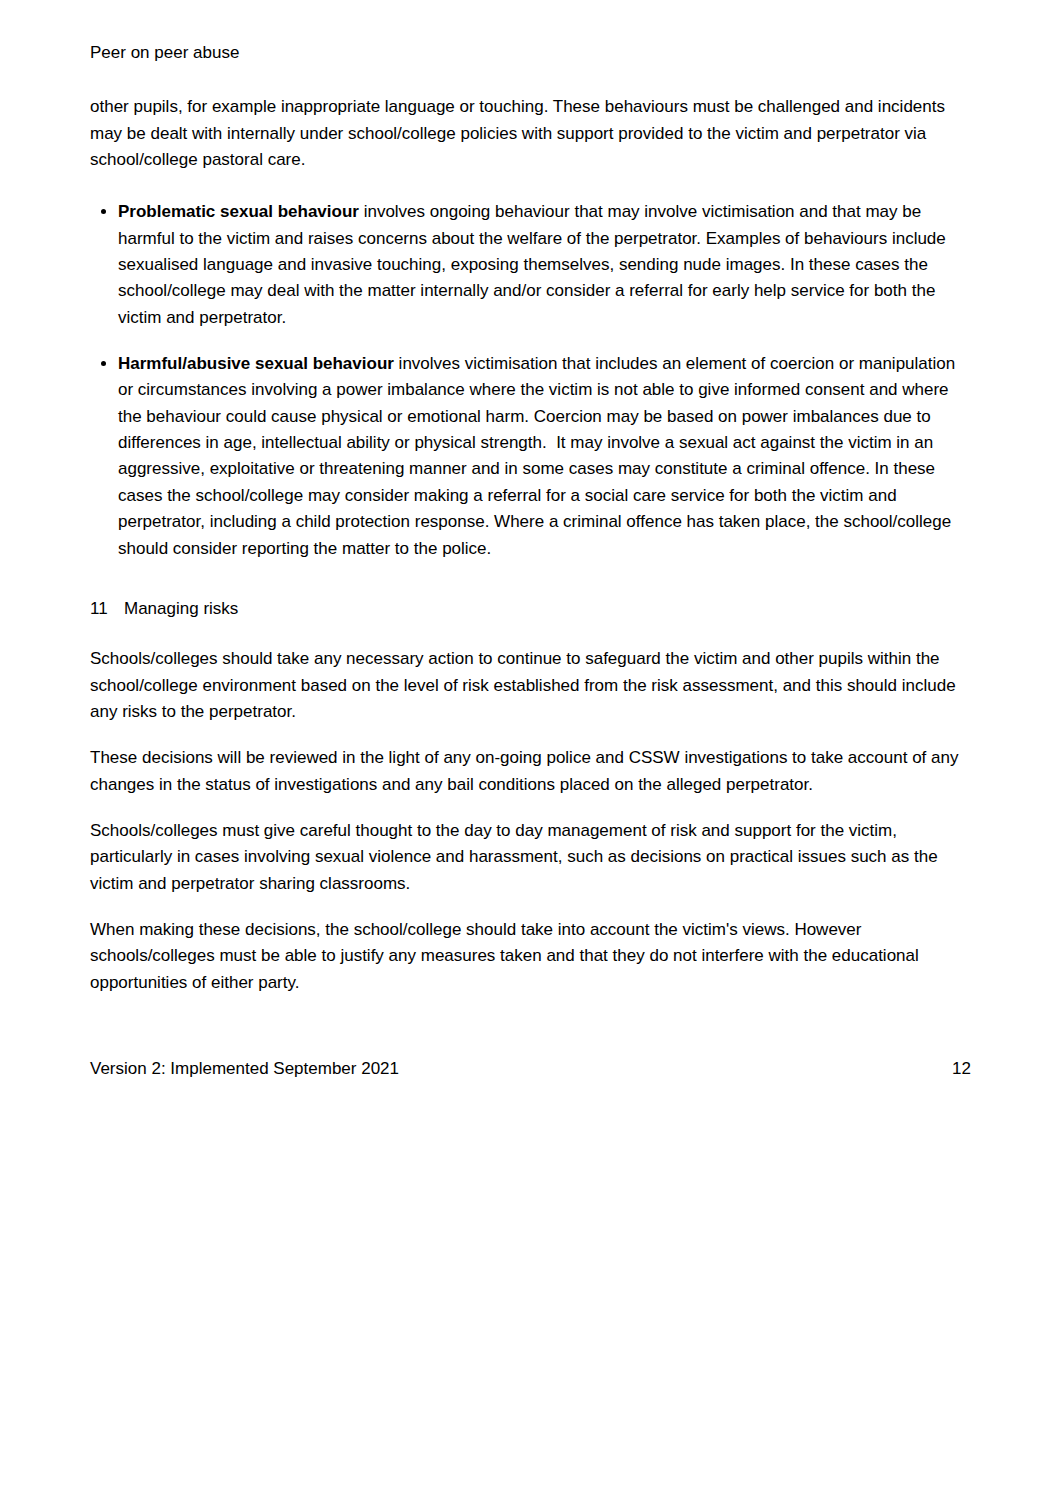Peer on peer abuse
other pupils, for example inappropriate language or touching. These behaviours must be challenged and incidents may be dealt with internally under school/college policies with support provided to the victim and perpetrator via school/college pastoral care.
Problematic sexual behaviour involves ongoing behaviour that may involve victimisation and that may be harmful to the victim and raises concerns about the welfare of the perpetrator. Examples of behaviours include sexualised language and invasive touching, exposing themselves, sending nude images. In these cases the school/college may deal with the matter internally and/or consider a referral for early help service for both the victim and perpetrator.
Harmful/abusive sexual behaviour involves victimisation that includes an element of coercion or manipulation or circumstances involving a power imbalance where the victim is not able to give informed consent and where the behaviour could cause physical or emotional harm. Coercion may be based on power imbalances due to differences in age, intellectual ability or physical strength. It may involve a sexual act against the victim in an aggressive, exploitative or threatening manner and in some cases may constitute a criminal offence. In these cases the school/college may consider making a referral for a social care service for both the victim and perpetrator, including a child protection response. Where a criminal offence has taken place, the school/college should consider reporting the matter to the police.
11 Managing risks
Schools/colleges should take any necessary action to continue to safeguard the victim and other pupils within the school/college environment based on the level of risk established from the risk assessment, and this should include any risks to the perpetrator.
These decisions will be reviewed in the light of any on-going police and CSSW investigations to take account of any changes in the status of investigations and any bail conditions placed on the alleged perpetrator.
Schools/colleges must give careful thought to the day to day management of risk and support for the victim, particularly in cases involving sexual violence and harassment, such as decisions on practical issues such as the victim and perpetrator sharing classrooms.
When making these decisions, the school/college should take into account the victim's views. However schools/colleges must be able to justify any measures taken and that they do not interfere with the educational opportunities of either party.
Version 2: Implemented September 2021 12